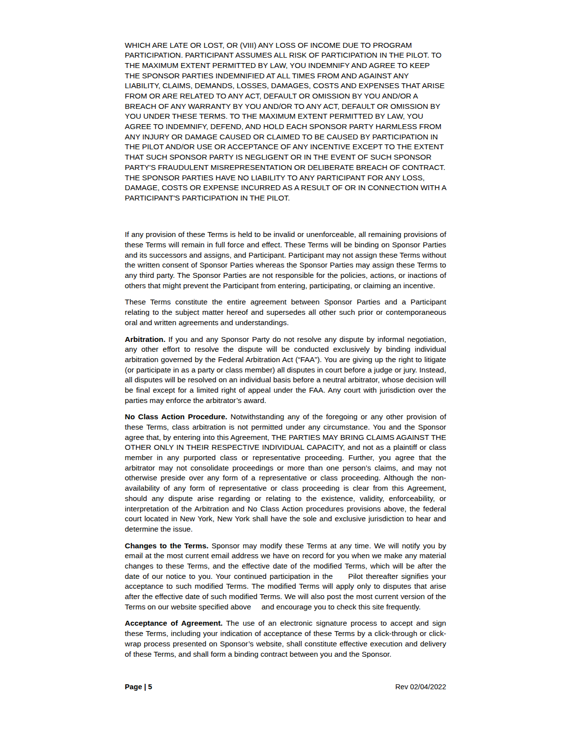WHICH ARE LATE OR LOST, OR (VIII) ANY LOSS OF INCOME DUE TO PROGRAM PARTICIPATION. PARTICIPANT ASSUMES ALL RISK OF PARTICIPATION IN THE PILOT. TO THE MAXIMUM EXTENT PERMITTED BY LAW, YOU INDEMNIFY AND AGREE TO KEEP THE SPONSOR PARTIES INDEMNIFIED AT ALL TIMES FROM AND AGAINST ANY LIABILITY, CLAIMS, DEMANDS, LOSSES, DAMAGES, COSTS AND EXPENSES THAT ARISE FROM OR ARE RELATED TO ANY ACT, DEFAULT OR OMISSION BY YOU AND/OR A BREACH OF ANY WARRANTY BY YOU AND/OR TO ANY ACT, DEFAULT OR OMISSION BY YOU UNDER THESE TERMS. TO THE MAXIMUM EXTENT PERMITTED BY LAW, YOU AGREE TO INDEMNIFY, DEFEND, AND HOLD EACH SPONSOR PARTY HARMLESS FROM ANY INJURY OR DAMAGE CAUSED OR CLAIMED TO BE CAUSED BY PARTICIPATION IN THE PILOT AND/OR USE OR ACCEPTANCE OF ANY INCENTIVE EXCEPT TO THE EXTENT THAT SUCH SPONSOR PARTY IS NEGLIGENT OR IN THE EVENT OF SUCH SPONSOR PARTY'S FRAUDULENT MISREPRESENTATION OR DELIBERATE BREACH OF CONTRACT. THE SPONSOR PARTIES HAVE NO LIABILITY TO ANY PARTICIPANT FOR ANY LOSS, DAMAGE, COSTS OR EXPENSE INCURRED AS A RESULT OF OR IN CONNECTION WITH A PARTICIPANT'S PARTICIPATION IN THE PILOT.
If any provision of these Terms is held to be invalid or unenforceable, all remaining provisions of these Terms will remain in full force and effect. These Terms will be binding on Sponsor Parties and its successors and assigns, and Participant. Participant may not assign these Terms without the written consent of Sponsor Parties whereas the Sponsor Parties may assign these Terms to any third party. The Sponsor Parties are not responsible for the policies, actions, or inactions of others that might prevent the Participant from entering, participating, or claiming an incentive.
These Terms constitute the entire agreement between Sponsor Parties and a Participant relating to the subject matter hereof and supersedes all other such prior or contemporaneous oral and written agreements and understandings.
Arbitration. If you and any Sponsor Party do not resolve any dispute by informal negotiation, any other effort to resolve the dispute will be conducted exclusively by binding individual arbitration governed by the Federal Arbitration Act (“FAA”). You are giving up the right to litigate (or participate in as a party or class member) all disputes in court before a judge or jury. Instead, all disputes will be resolved on an individual basis before a neutral arbitrator, whose decision will be final except for a limited right of appeal under the FAA. Any court with jurisdiction over the parties may enforce the arbitrator’s award.
No Class Action Procedure. Notwithstanding any of the foregoing or any other provision of these Terms, class arbitration is not permitted under any circumstance. You and the Sponsor agree that, by entering into this Agreement, THE PARTIES MAY BRING CLAIMS AGAINST THE OTHER ONLY IN THEIR RESPECTIVE INDIVIDUAL CAPACITY, and not as a plaintiff or class member in any purported class or representative proceeding. Further, you agree that the arbitrator may not consolidate proceedings or more than one person’s claims, and may not otherwise preside over any form of a representative or class proceeding. Although the non-availability of any form of representative or class proceeding is clear from this Agreement, should any dispute arise regarding or relating to the existence, validity, enforceability, or interpretation of the Arbitration and No Class Action procedures provisions above, the federal court located in New York, New York shall have the sole and exclusive jurisdiction to hear and determine the issue.
Changes to the Terms. Sponsor may modify these Terms at any time. We will notify you by email at the most current email address we have on record for you when we make any material changes to these Terms, and the effective date of the modified Terms, which will be after the date of our notice to you. Your continued participation in the Pilot thereafter signifies your acceptance to such modified Terms. The modified Terms will apply only to disputes that arise after the effective date of such modified Terms. We will also post the most current version of the Terms on our website specified above and encourage you to check this site frequently.
Acceptance of Agreement. The use of an electronic signature process to accept and sign these Terms, including your indication of acceptance of these Terms by a click-through or click-wrap process presented on Sponsor’s website, shall constitute effective execution and delivery of these Terms, and shall form a binding contract between you and the Sponsor.
Page | 5 Rev 02/04/2022